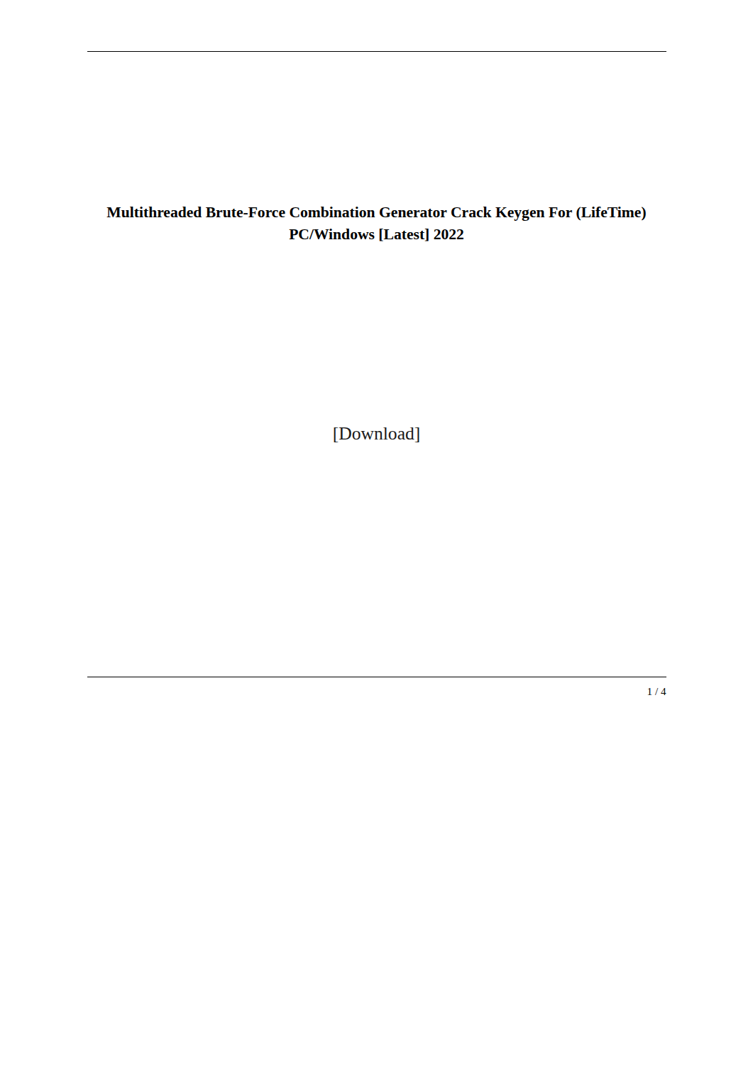Multithreaded Brute-Force Combination Generator Crack Keygen For (LifeTime) PC/Windows [Latest] 2022
[Download]
1 / 4